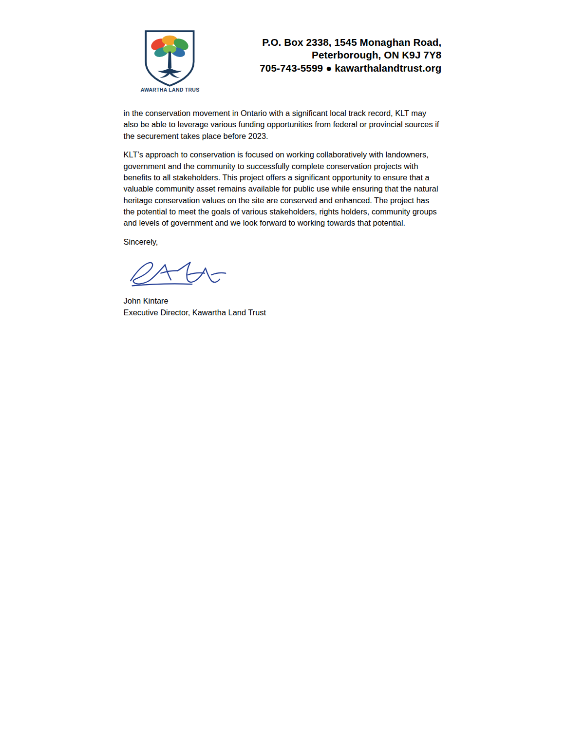KAWARTHA LAND TRUST
P.O. Box 2338, 1545 Monaghan Road,
Peterborough, ON K9J 7Y8
705-743-5599 ● kawarthalandtrust.org
in the conservation movement in Ontario with a significant local track record, KLT may also be able to leverage various funding opportunities from federal or provincial sources if the securement takes place before 2023.
KLT’s approach to conservation is focused on working collaboratively with landowners, government and the community to successfully complete conservation projects with benefits to all stakeholders. This project offers a significant opportunity to ensure that a valuable community asset remains available for public use while ensuring that the natural heritage conservation values on the site are conserved and enhanced. The project has the potential to meet the goals of various stakeholders, rights holders, community groups and levels of government and we look forward to working towards that potential.
Sincerely,
John Kintare
Executive Director, Kawartha Land Trust